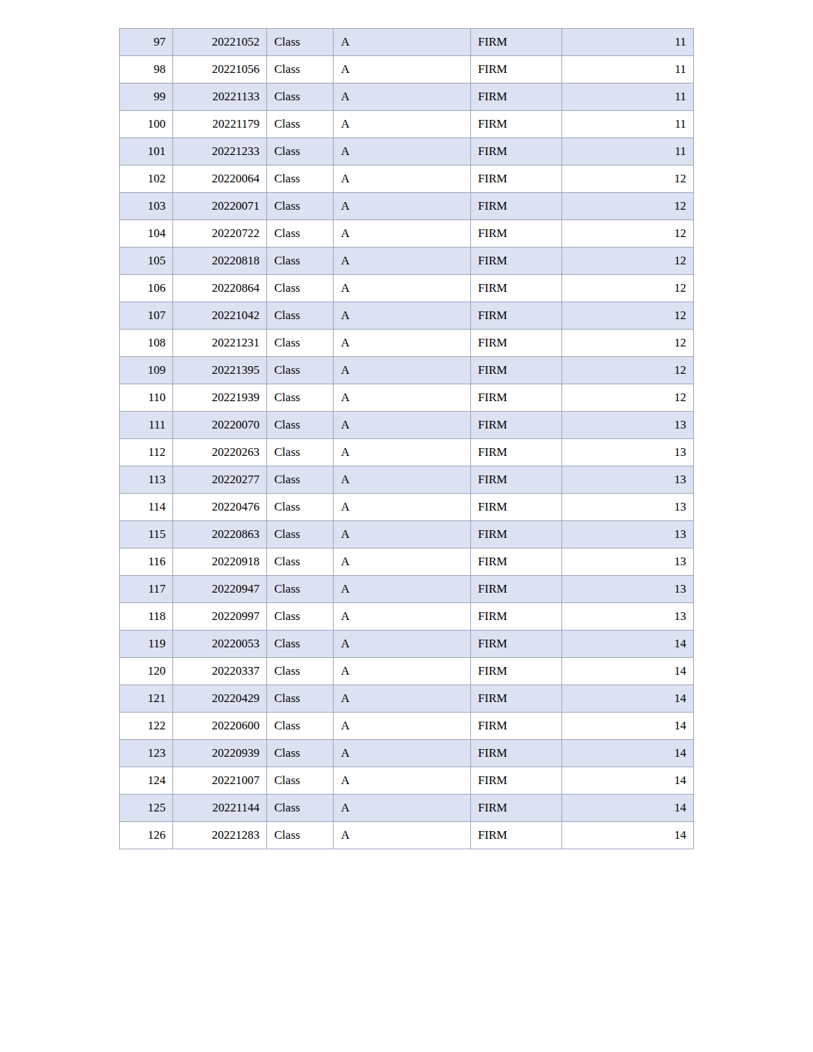| 97 | 20221052 | Class | A | FIRM | 11 |
| 98 | 20221056 | Class | A | FIRM | 11 |
| 99 | 20221133 | Class | A | FIRM | 11 |
| 100 | 20221179 | Class | A | FIRM | 11 |
| 101 | 20221233 | Class | A | FIRM | 11 |
| 102 | 20220064 | Class | A | FIRM | 12 |
| 103 | 20220071 | Class | A | FIRM | 12 |
| 104 | 20220722 | Class | A | FIRM | 12 |
| 105 | 20220818 | Class | A | FIRM | 12 |
| 106 | 20220864 | Class | A | FIRM | 12 |
| 107 | 20221042 | Class | A | FIRM | 12 |
| 108 | 20221231 | Class | A | FIRM | 12 |
| 109 | 20221395 | Class | A | FIRM | 12 |
| 110 | 20221939 | Class | A | FIRM | 12 |
| 111 | 20220070 | Class | A | FIRM | 13 |
| 112 | 20220263 | Class | A | FIRM | 13 |
| 113 | 20220277 | Class | A | FIRM | 13 |
| 114 | 20220476 | Class | A | FIRM | 13 |
| 115 | 20220863 | Class | A | FIRM | 13 |
| 116 | 20220918 | Class | A | FIRM | 13 |
| 117 | 20220947 | Class | A | FIRM | 13 |
| 118 | 20220997 | Class | A | FIRM | 13 |
| 119 | 20220053 | Class | A | FIRM | 14 |
| 120 | 20220337 | Class | A | FIRM | 14 |
| 121 | 20220429 | Class | A | FIRM | 14 |
| 122 | 20220600 | Class | A | FIRM | 14 |
| 123 | 20220939 | Class | A | FIRM | 14 |
| 124 | 20221007 | Class | A | FIRM | 14 |
| 125 | 20221144 | Class | A | FIRM | 14 |
| 126 | 20221283 | Class | A | FIRM | 14 |